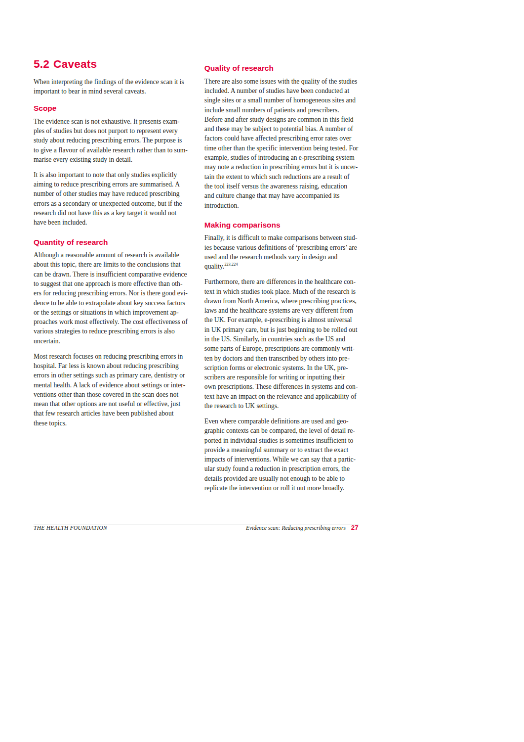5.2 Caveats
When interpreting the findings of the evidence scan it is important to bear in mind several caveats.
Scope
The evidence scan is not exhaustive. It presents examples of studies but does not purport to represent every study about reducing prescribing errors. The purpose is to give a flavour of available research rather than to summarise every existing study in detail.
It is also important to note that only studies explicitly aiming to reduce prescribing errors are summarised. A number of other studies may have reduced prescribing errors as a secondary or unexpected outcome, but if the research did not have this as a key target it would not have been included.
Quantity of research
Although a reasonable amount of research is available about this topic, there are limits to the conclusions that can be drawn. There is insufficient comparative evidence to suggest that one approach is more effective than others for reducing prescribing errors. Nor is there good evidence to be able to extrapolate about key success factors or the settings or situations in which improvement approaches work most effectively. The cost effectiveness of various strategies to reduce prescribing errors is also uncertain.
Most research focuses on reducing prescribing errors in hospital. Far less is known about reducing prescribing errors in other settings such as primary care, dentistry or mental health. A lack of evidence about settings or interventions other than those covered in the scan does not mean that other options are not useful or effective, just that few research articles have been published about these topics.
Quality of research
There are also some issues with the quality of the studies included. A number of studies have been conducted at single sites or a small number of homogeneous sites and include small numbers of patients and prescribers. Before and after study designs are common in this field and these may be subject to potential bias. A number of factors could have affected prescribing error rates over time other than the specific intervention being tested. For example, studies of introducing an e-prescribing system may note a reduction in prescribing errors but it is uncertain the extent to which such reductions are a result of the tool itself versus the awareness raising, education and culture change that may have accompanied its introduction.
Making comparisons
Finally, it is difficult to make comparisons between studies because various definitions of ‘prescribing errors’ are used and the research methods vary in design and quality.223,224
Furthermore, there are differences in the healthcare context in which studies took place. Much of the research is drawn from North America, where prescribing practices, laws and the healthcare systems are very different from the UK. For example, e-prescribing is almost universal in UK primary care, but is just beginning to be rolled out in the US. Similarly, in countries such as the US and some parts of Europe, prescriptions are commonly written by doctors and then transcribed by others into prescription forms or electronic systems. In the UK, prescribers are responsible for writing or inputting their own prescriptions. These differences in systems and context have an impact on the relevance and applicability of the research to UK settings.
Even where comparable definitions are used and geographic contexts can be compared, the level of detail reported in individual studies is sometimes insufficient to provide a meaningful summary or to extract the exact impacts of interventions. While we can say that a particular study found a reduction in prescription errors, the details provided are usually not enough to be able to replicate the intervention or roll it out more broadly.
THE HEALTH FOUNDATION
Evidence scan: Reducing prescribing errors 27